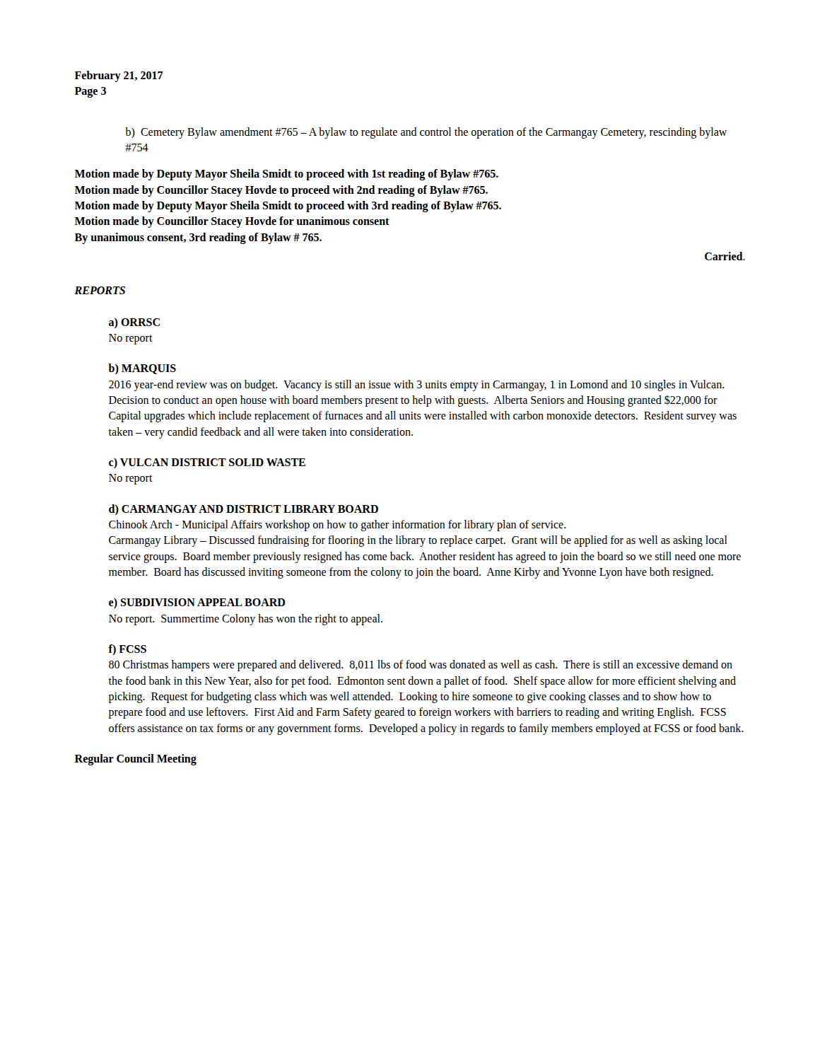February 21, 2017
Page 3
b) Cemetery Bylaw amendment #765 – A bylaw to regulate and control the operation of the Carmangay Cemetery, rescinding bylaw #754
Motion made by Deputy Mayor Sheila Smidt to proceed with 1st reading of Bylaw #765.
Motion made by Councillor Stacey Hovde to proceed with 2nd reading of Bylaw #765.
Motion made by Deputy Mayor Sheila Smidt to proceed with 3rd reading of Bylaw #765.
Motion made by Councillor Stacey Hovde for unanimous consent
By unanimous consent, 3rd reading of Bylaw # 765.
Carried.
REPORTS
a) ORRSC
No report
b) MARQUIS
2016 year-end review was on budget. Vacancy is still an issue with 3 units empty in Carmangay, 1 in Lomond and 10 singles in Vulcan. Decision to conduct an open house with board members present to help with guests. Alberta Seniors and Housing granted $22,000 for Capital upgrades which include replacement of furnaces and all units were installed with carbon monoxide detectors. Resident survey was taken – very candid feedback and all were taken into consideration.
c) VULCAN DISTRICT SOLID WASTE
No report
d) CARMANGAY AND DISTRICT LIBRARY BOARD
Chinook Arch - Municipal Affairs workshop on how to gather information for library plan of service.
Carmangay Library – Discussed fundraising for flooring in the library to replace carpet. Grant will be applied for as well as asking local service groups. Board member previously resigned has come back. Another resident has agreed to join the board so we still need one more member. Board has discussed inviting someone from the colony to join the board. Anne Kirby and Yvonne Lyon have both resigned.
e) SUBDIVISION APPEAL BOARD
No report. Summertime Colony has won the right to appeal.
f) FCSS
80 Christmas hampers were prepared and delivered. 8,011 lbs of food was donated as well as cash. There is still an excessive demand on the food bank in this New Year, also for pet food. Edmonton sent down a pallet of food. Shelf space allow for more efficient shelving and picking. Request for budgeting class which was well attended. Looking to hire someone to give cooking classes and to show how to prepare food and use leftovers. First Aid and Farm Safety geared to foreign workers with barriers to reading and writing English. FCSS offers assistance on tax forms or any government forms. Developed a policy in regards to family members employed at FCSS or food bank.
Regular Council Meeting